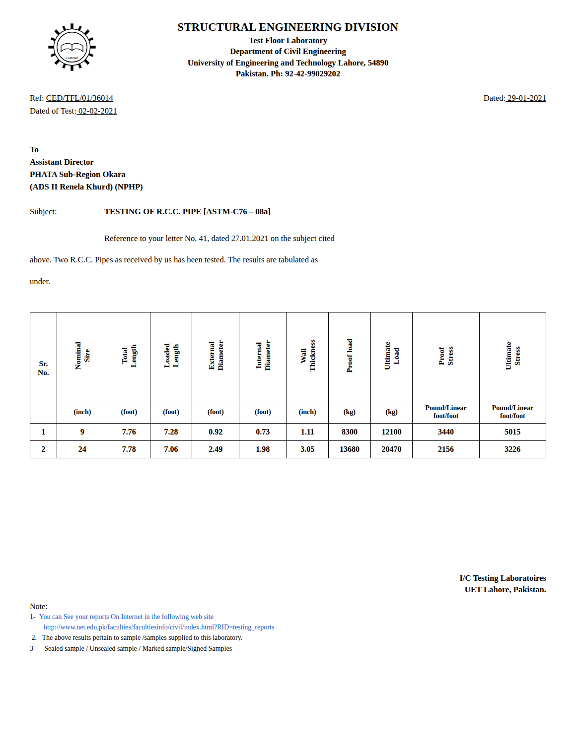LAHORE
STRUCTURAL ENGINEERING DIVISION
Test Floor Laboratory
Department of Civil Engineering
University of Engineering and Technology Lahore, 54890
Pakistan. Ph: 92-42-99029202
Ref: CED/TFL/01/36014 Dated: 29-01-2021
Dated of Test: 02-02-2021
To
Assistant Director
PHATA Sub-Region Okara
(ADS II Renela Khurd) (NPHP)
Subject: TESTING OF R.C.C. PIPE [ASTM-C76 – 08a]
Reference to your letter No. 41, dated 27.01.2021 on the subject cited
above. Two R.C.C. Pipes as received by us has been tested. The results are tabulated as
under.
| Sr. No. | Nominal Size | Total Length | Loaded Length | External Diameter | Internal Diameter | Wall Thickness | Proof load | Ultimate Load | Proof Stress | Ultimate Stress |
| --- | --- | --- | --- | --- | --- | --- | --- | --- | --- | --- |
| (inch) | (foot) | (foot) | (foot) | (foot) | (inch) | (kg) | (kg) | Pound/Linear foot/foot | Pound/Linear foot/foot |
| 1 | 9 | 7.76 | 7.28 | 0.92 | 0.73 | 1.11 | 8300 | 12100 | 3440 | 5015 |
| 2 | 24 | 7.78 | 7.06 | 2.49 | 1.98 | 3.05 | 13680 | 20470 | 2156 | 3226 |
I/C Testing Laboratoires
UET Lahore, Pakistan.
Note:
1- You can See your reports On Internet in the following web site
http://www.uet.edu.pk/faculties/facultiesinfo/civil/index.html?RID=testing_reports
2. The above results pertain to sample /samples supplied to this laboratory.
3- Sealed sample / Unsealed sample / Marked sample/Signed Samples